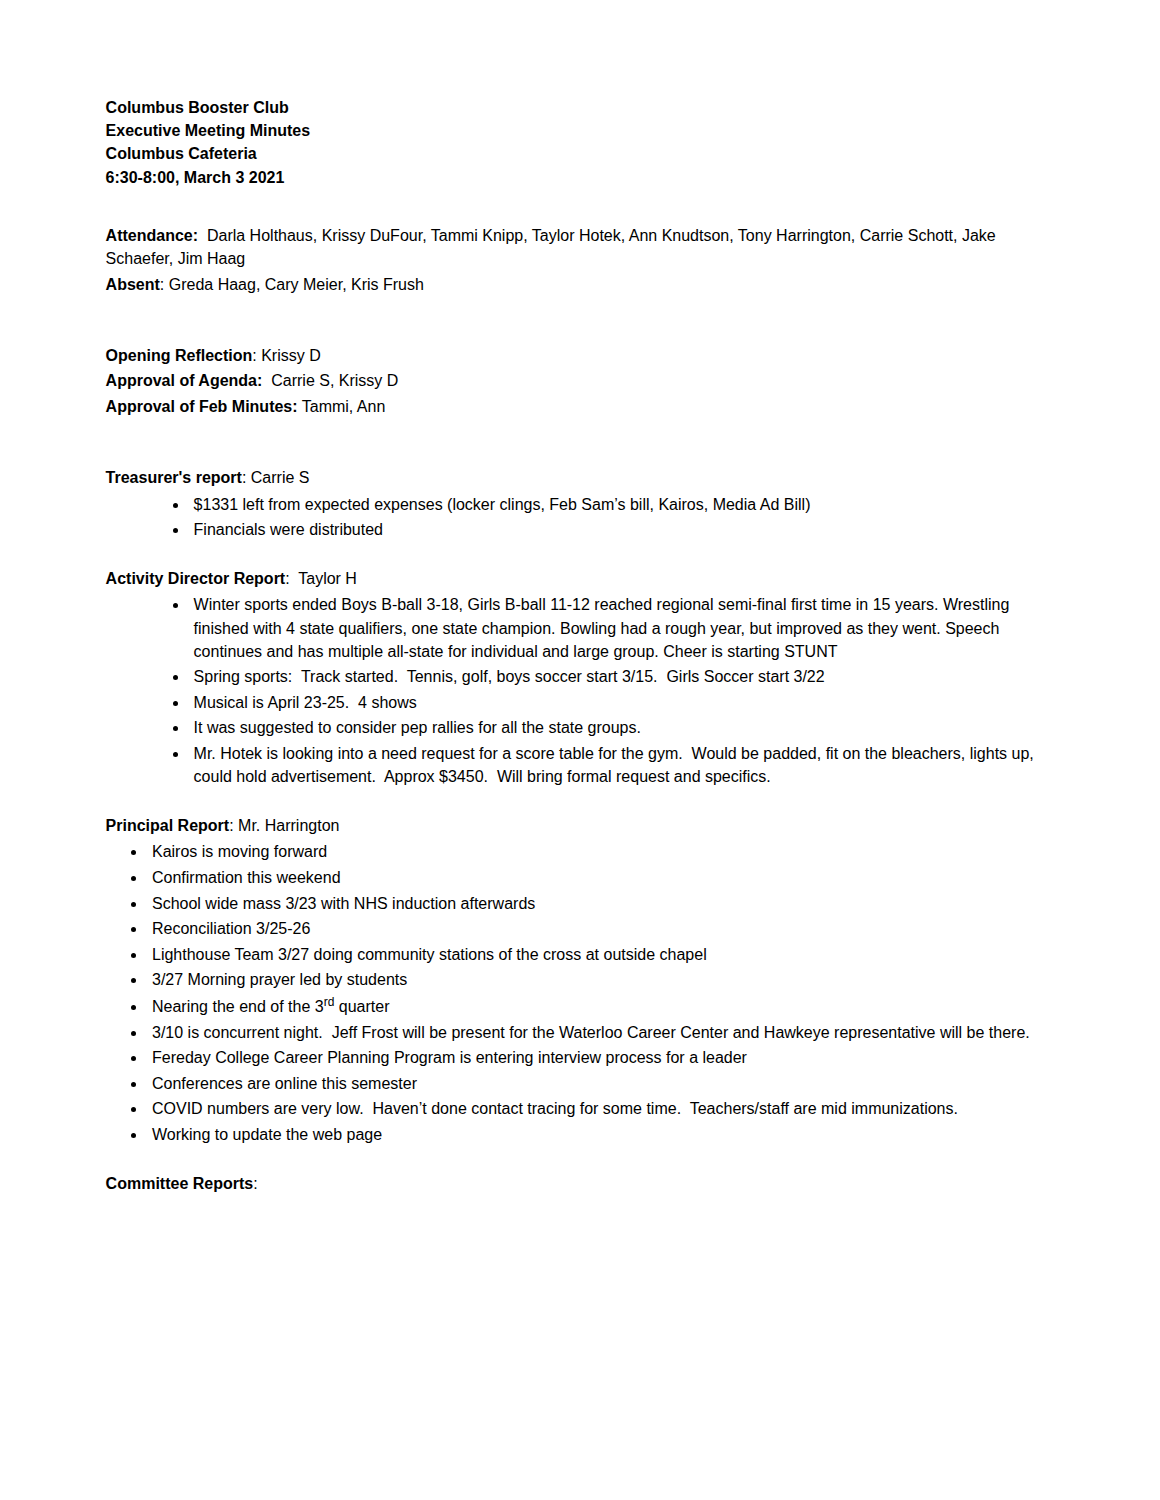Columbus Booster Club
Executive Meeting Minutes
Columbus Cafeteria
6:30-8:00, March 3 2021
Attendance: Darla Holthaus, Krissy DuFour, Tammi Knipp, Taylor Hotek, Ann Knudtson, Tony Harrington, Carrie Schott, Jake Schaefer, Jim Haag
Absent: Greda Haag, Cary Meier, Kris Frush
Opening Reflection: Krissy D
Approval of Agenda: Carrie S, Krissy D
Approval of Feb Minutes: Tammi, Ann
Treasurer's report: Carrie S
$1331 left from expected expenses (locker clings, Feb Sam’s bill, Kairos, Media Ad Bill)
Financials were distributed
Activity Director Report: Taylor H
Winter sports ended Boys B-ball 3-18, Girls B-ball 11-12 reached regional semi-final first time in 15 years. Wrestling finished with 4 state qualifiers, one state champion. Bowling had a rough year, but improved as they went. Speech continues and has multiple all-state for individual and large group. Cheer is starting STUNT
Spring sports: Track started. Tennis, golf, boys soccer start 3/15. Girls Soccer start 3/22
Musical is April 23-25. 4 shows
It was suggested to consider pep rallies for all the state groups.
Mr. Hotek is looking into a need request for a score table for the gym. Would be padded, fit on the bleachers, lights up, could hold advertisement. Approx $3450. Will bring formal request and specifics.
Principal Report: Mr. Harrington
Kairos is moving forward
Confirmation this weekend
School wide mass 3/23 with NHS induction afterwards
Reconciliation 3/25-26
Lighthouse Team 3/27 doing community stations of the cross at outside chapel
3/27 Morning prayer led by students
Nearing the end of the 3rd quarter
3/10 is concurrent night. Jeff Frost will be present for the Waterloo Career Center and Hawkeye representative will be there.
Fereday College Career Planning Program is entering interview process for a leader
Conferences are online this semester
COVID numbers are very low. Haven’t done contact tracing for some time. Teachers/staff are mid immunizations.
Working to update the web page
Committee Reports: